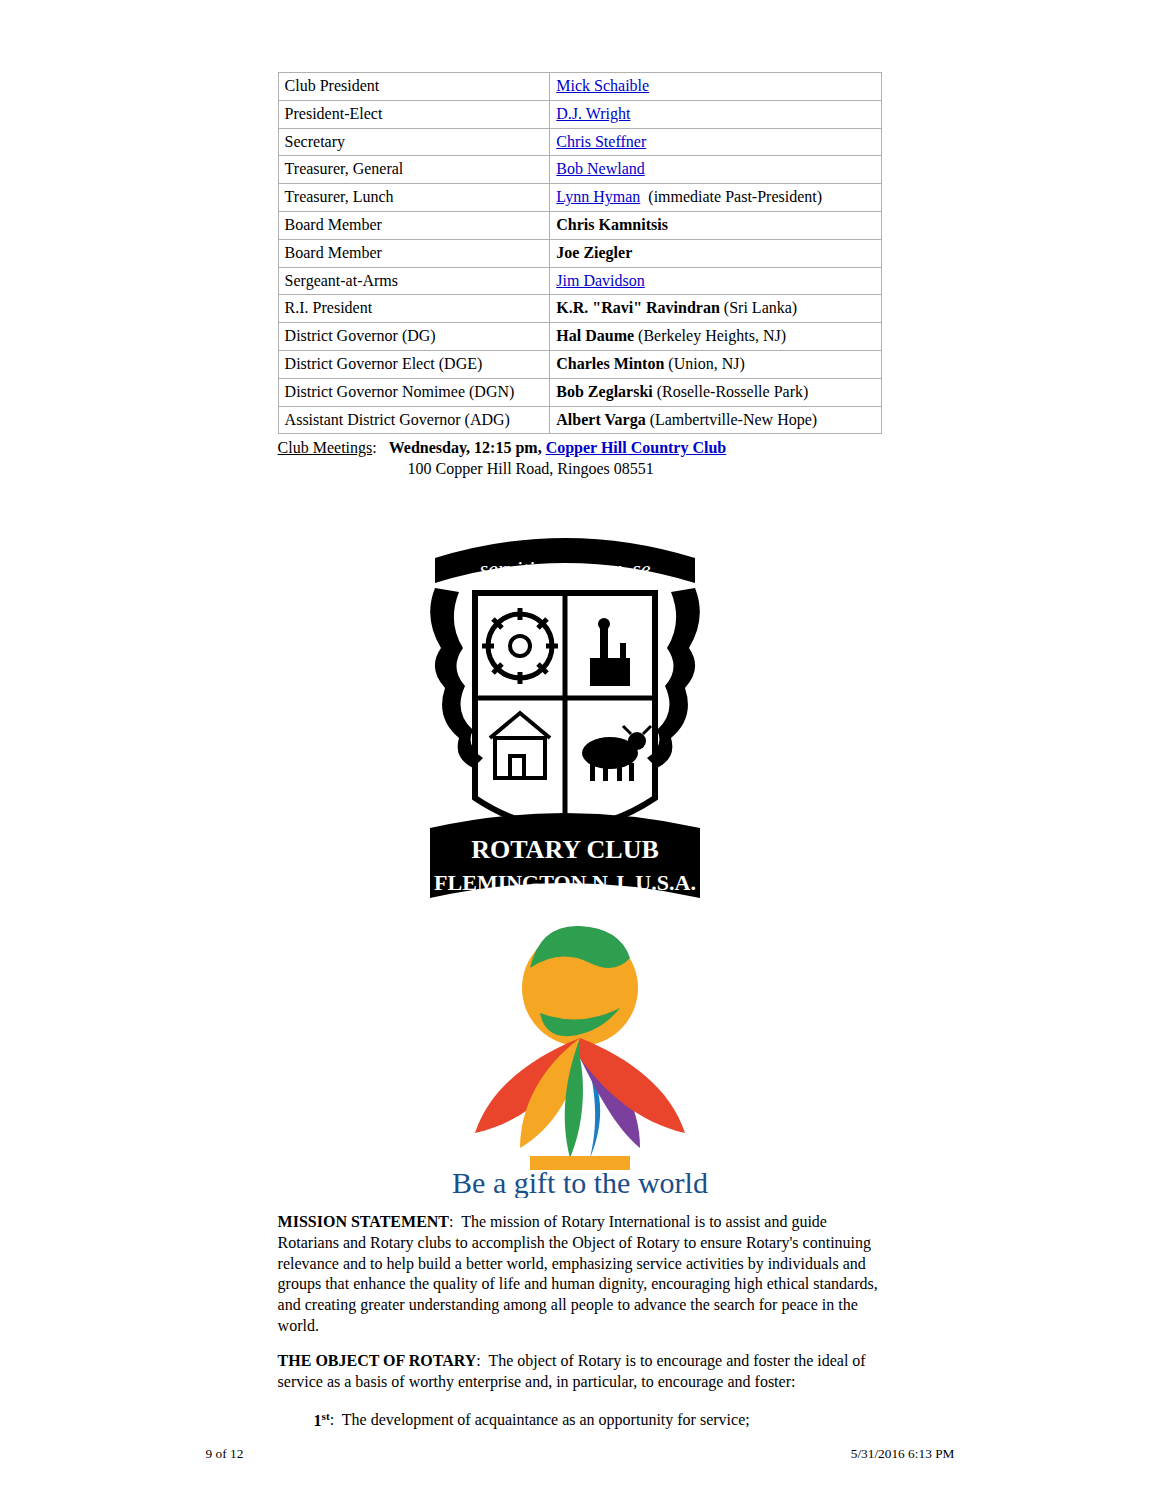| Club President | Mick Schaible |
| President-Elect | D.J. Wright |
| Secretary | Chris Steffner |
| Treasurer, General | Bob Newland |
| Treasurer, Lunch | Lynn Hyman (immediate Past-President) |
| Board Member | Chris Kamnitsis |
| Board Member | Joe Ziegler |
| Sergeant-at-Arms | Jim Davidson |
| R.I. President | K.R. "Ravi" Ravindran (Sri Lanka) |
| District Governor (DG) | Hal Daume (Berkeley Heights, NJ) |
| District Governor Elect (DGE) | Charles Minton (Union, NJ) |
| District Governor Nomimee (DGN) | Bob Zeglarski (Roselle-Rosselle Park) |
| Assistant District Governor (ADG) | Albert Varga (Lambertville-New Hope) |
Club Meetings: Wednesday, 12:15 pm, Copper Hill Country Club 100 Copper Hill Road, Ringoes 08551
servitium super se ROTARY CLUB FLEMINGTON N.J. U.S.A. Be a gift to the world
MISSION STATEMENT: The mission of Rotary International is to assist and guide Rotarians and Rotary clubs to accomplish the Object of Rotary to ensure Rotary's continuing relevance and to help build a better world, emphasizing service activities by individuals and groups that enhance the quality of life and human dignity, encouraging high ethical standards, and creating greater understanding among all people to advance the search for peace in the world.
THE OBJECT OF ROTARY: The object of Rotary is to encourage and foster the ideal of service as a basis of worthy enterprise and, in particular, to encourage and foster:
1st: The development of acquaintance as an opportunity for service;
9 of 12 5/31/2016 6:13 PM